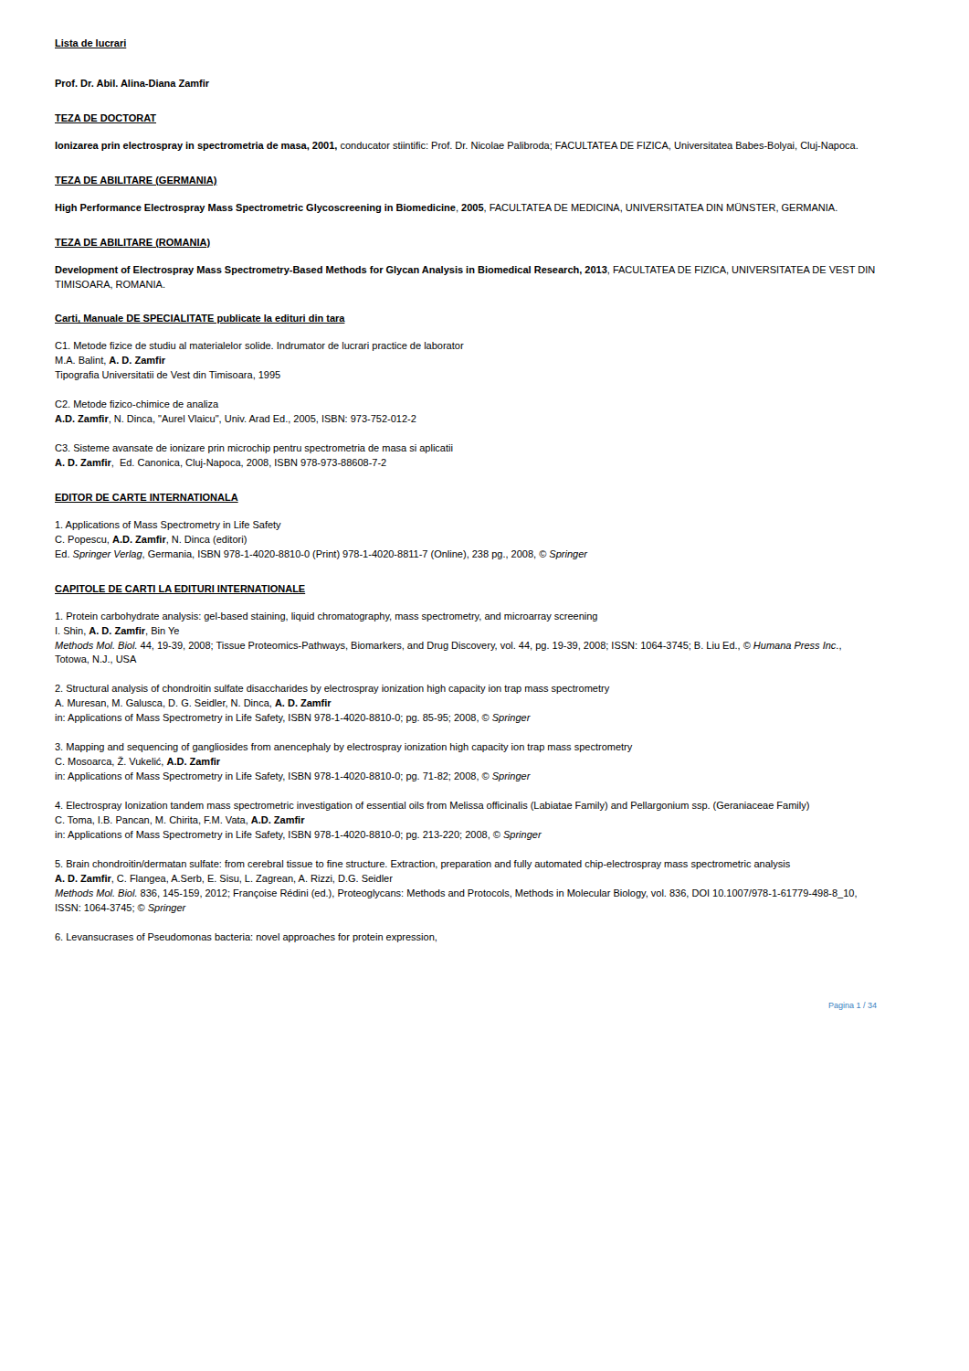Lista de lucrari
Prof. Dr. Abil. Alina-Diana Zamfir
TEZA DE DOCTORAT
Ionizarea prin electrospray in spectrometria de masa, 2001, conducator stiintific: Prof. Dr. Nicolae Palibroda; FACULTATEA DE FIZICA, Universitatea Babes-Bolyai, Cluj-Napoca.
TEZA DE ABILITARE (GERMANIA)
High Performance Electrospray Mass Spectrometric Glycoscreening in Biomedicine, 2005, FACULTATEA DE MEDICINA, UNIVERSITATEA DIN MÜNSTER, GERMANIA.
TEZA DE ABILITARE (ROMANIA)
Development of Electrospray Mass Spectrometry-Based Methods for Glycan Analysis in Biomedical Research, 2013, FACULTATEA DE FIZICA, UNIVERSITATEA DE VEST DIN TIMISOARA, ROMANIA.
Carti, Manuale DE SPECIALITATE publicate la edituri din tara
C1. Metode fizice de studiu al materialelor solide. Indrumator de lucrari practice de laborator
M.A. Balint, A. D. Zamfir
Tipografia Universitatii de Vest din Timisoara, 1995
C2. Metode fizico-chimice de analiza
A.D. Zamfir, N. Dinca, "Aurel Vlaicu", Univ. Arad Ed., 2005, ISBN: 973-752-012-2
C3. Sisteme avansate de ionizare prin microchip pentru spectrometria de masa si aplicatii
A. D. Zamfir, Ed. Canonica, Cluj-Napoca, 2008, ISBN 978-973-88608-7-2
EDITOR DE CARTE INTERNATIONALA
1. Applications of Mass Spectrometry in Life Safety
C. Popescu, A.D. Zamfir, N. Dinca (editori)
Ed. Springer Verlag, Germania, ISBN 978-1-4020-8810-0 (Print) 978-1-4020-8811-7 (Online), 238 pg., 2008, © Springer
CAPITOLE DE CARTI LA EDITURI INTERNATIONALE
1. Protein carbohydrate analysis: gel-based staining, liquid chromatography, mass spectrometry, and microarray screening
I. Shin, A. D. Zamfir, Bin Ye
Methods Mol. Biol. 44, 19-39, 2008; Tissue Proteomics-Pathways, Biomarkers, and Drug Discovery, vol. 44, pg. 19-39, 2008; ISSN: 1064-3745; B. Liu Ed., © Humana Press Inc., Totowa, N.J., USA
2. Structural analysis of chondroitin sulfate disaccharides by electrospray ionization high capacity ion trap mass spectrometry
A. Muresan, M. Galusca, D. G. Seidler, N. Dinca, A. D. Zamfir
in: Applications of Mass Spectrometry in Life Safety, ISBN 978-1-4020-8810-0; pg. 85-95; 2008, © Springer
3. Mapping and sequencing of gangliosides from anencephaly by electrospray ionization high capacity ion trap mass spectrometry
C. Mosoarca, Ž. Vukelić, A.D. Zamfir
in: Applications of Mass Spectrometry in Life Safety, ISBN 978-1-4020-8810-0; pg. 71-82; 2008, © Springer
4. Electrospray Ionization tandem mass spectrometric investigation of essential oils from Melissa officinalis (Labiatae Family) and Pellargonium ssp. (Geraniaceae Family)
C. Toma, I.B. Pancan, M. Chirita, F.M. Vata, A.D. Zamfir
in: Applications of Mass Spectrometry in Life Safety, ISBN 978-1-4020-8810-0; pg. 213-220; 2008, © Springer
5. Brain chondroitin/dermatan sulfate: from cerebral tissue to fine structure. Extraction, preparation and fully automated chip-electrospray mass spectrometric analysis
A. D. Zamfir, C. Flangea, A.Serb, E. Sisu, L. Zagrean, A. Rizzi, D.G. Seidler
Methods Mol. Biol. 836, 145-159, 2012; Françoise Rédini (ed.), Proteoglycans: Methods and Protocols, Methods in Molecular Biology, vol. 836, DOI 10.1007/978-1-61779-498-8_10, ISSN: 1064-3745; © Springer
6. Levansucrases of Pseudomonas bacteria: novel approaches for protein expression,
Pagina 1 / 34